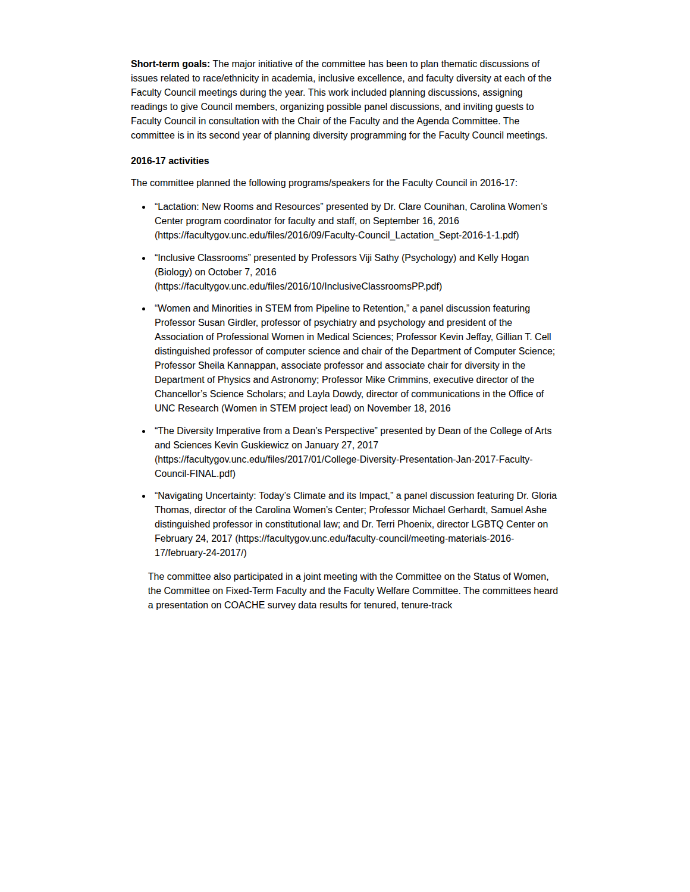Short-term goals: The major initiative of the committee has been to plan thematic discussions of issues related to race/ethnicity in academia, inclusive excellence, and faculty diversity at each of the Faculty Council meetings during the year. This work included planning discussions, assigning readings to give Council members, organizing possible panel discussions, and inviting guests to Faculty Council in consultation with the Chair of the Faculty and the Agenda Committee. The committee is in its second year of planning diversity programming for the Faculty Council meetings.
2016-17 activities
The committee planned the following programs/speakers for the Faculty Council in 2016-17:
“Lactation: New Rooms and Resources” presented by Dr. Clare Counihan, Carolina Women’s Center program coordinator for faculty and staff, on September 16, 2016 (https://facultygov.unc.edu/files/2016/09/Faculty-Council_Lactation_Sept-2016-1-1.pdf)
“Inclusive Classrooms” presented by Professors Viji Sathy (Psychology) and Kelly Hogan (Biology) on October 7, 2016 (https://facultygov.unc.edu/files/2016/10/InclusiveClassroomsPP.pdf)
“Women and Minorities in STEM from Pipeline to Retention,” a panel discussion featuring Professor Susan Girdler, professor of psychiatry and psychology and president of the Association of Professional Women in Medical Sciences; Professor Kevin Jeffay, Gillian T. Cell distinguished professor of computer science and chair of the Department of Computer Science; Professor Sheila Kannappan, associate professor and associate chair for diversity in the Department of Physics and Astronomy; Professor Mike Crimmins, executive director of the Chancellor’s Science Scholars; and Layla Dowdy, director of communications in the Office of UNC Research (Women in STEM project lead) on November 18, 2016
“The Diversity Imperative from a Dean’s Perspective” presented by Dean of the College of Arts and Sciences Kevin Guskiewicz on January 27, 2017 (https://facultygov.unc.edu/files/2017/01/College-Diversity-Presentation-Jan-2017-Faculty-Council-FINAL.pdf)
“Navigating Uncertainty: Today’s Climate and its Impact,” a panel discussion featuring Dr. Gloria Thomas, director of the Carolina Women’s Center; Professor Michael Gerhardt, Samuel Ashe distinguished professor in constitutional law; and Dr. Terri Phoenix, director LGBTQ Center on February 24, 2017 (https://facultygov.unc.edu/faculty-council/meeting-materials-2016-17/february-24-2017/)
The committee also participated in a joint meeting with the Committee on the Status of Women, the Committee on Fixed-Term Faculty and the Faculty Welfare Committee. The committees heard a presentation on COACHE survey data results for tenured, tenure-track